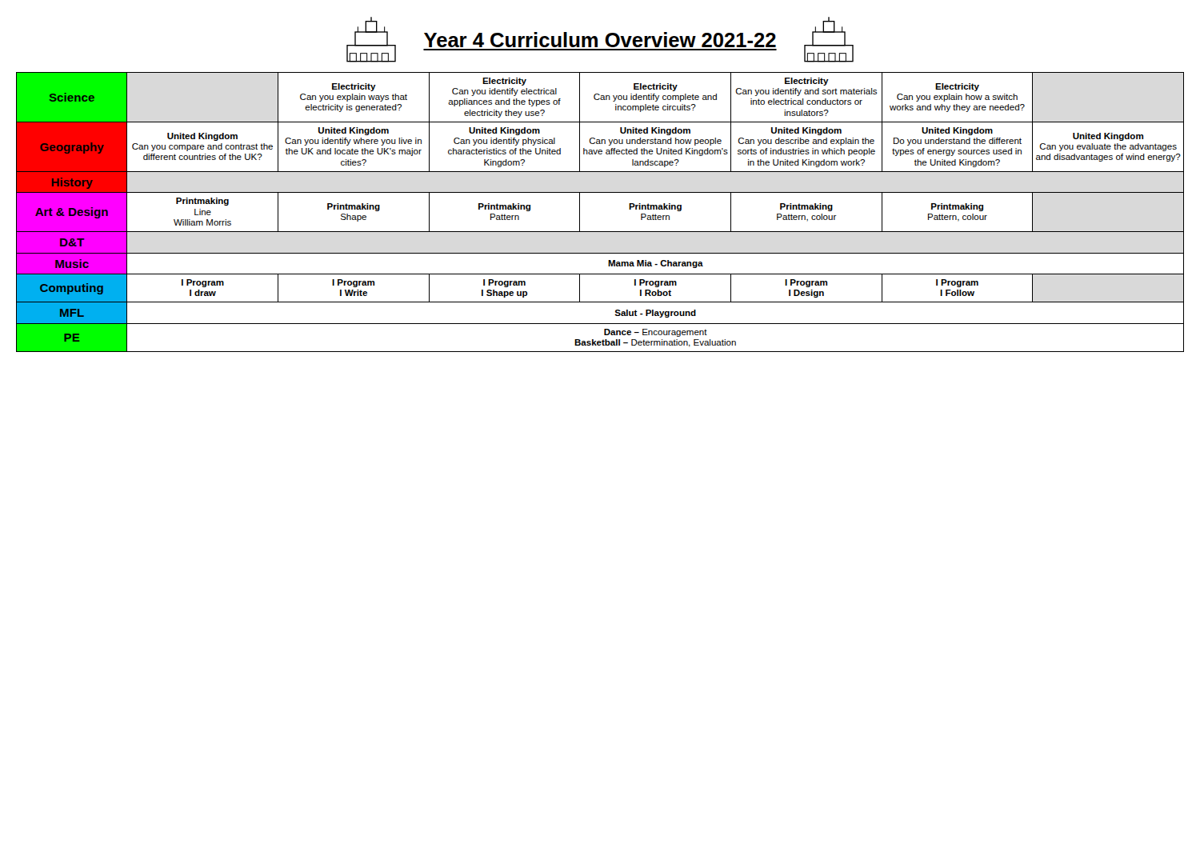Year 4 Curriculum Overview 2021-22
| Science | | Electricity Can you explain ways that electricity is generated? | Electricity Can you identify electrical appliances and the types of electricity they use? | Electricity Can you identify complete and incomplete circuits? | Electricity Can you identify and sort materials into electrical conductors or insulators? | Electricity Can you explain how a switch works and why they are needed? | |
| Geography | United Kingdom Can you compare and contrast the different countries of the UK? | United Kingdom Can you identify where you live in the UK and locate the UK's major cities? | United Kingdom Can you identify physical characteristics of the United Kingdom? | United Kingdom Can you understand how people have affected the United Kingdom's landscape? | United Kingdom Can you describe and explain the sorts of industries in which people in the United Kingdom work? | United Kingdom Do you understand the different types of energy sources used in the United Kingdom? | United Kingdom Can you evaluate the advantages and disadvantages of wind energy? |
| History | |
| Art & Design | Printmaking Line William Morris | Printmaking Shape | Printmaking Pattern | Printmaking Pattern | Printmaking Pattern, colour | Printmaking Pattern, colour | |
| D&T | |
| Music | Mama Mia - Charanga |
| Computing | I Program I draw | I Program I Write | I Program I Shape up | I Program I Robot | I Program I Design | I Program I Follow | |
| MFL | Salut - Playground |
| PE | Dance – Encouragement Basketball – Determination, Evaluation |